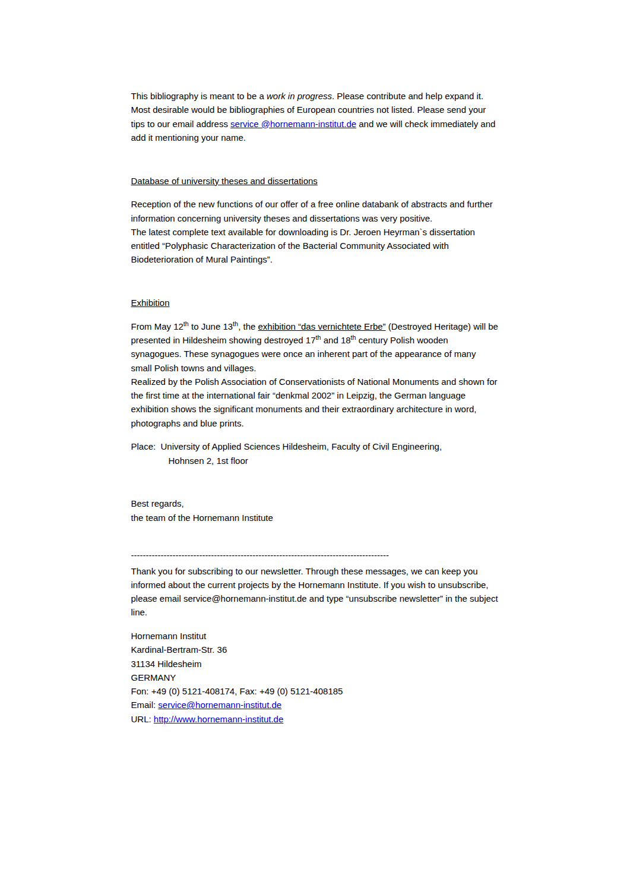This bibliography is meant to be a work in progress. Please contribute and help expand it. Most desirable would be bibliographies of European countries not listed. Please send your tips to our email address service @hornemann-institut.de and we will check immediately and add it mentioning your name.
Database of university theses and dissertations
Reception of the new functions of our offer of a free online databank of abstracts and further information concerning university theses and dissertations was very positive.
The latest complete text available for downloading is Dr. Jeroen Heyrman`s dissertation entitled “Polyphasic Characterization of the Bacterial Community Associated with Biodeterioration of Mural Paintings”.
Exhibition
From May 12th to June 13th, the exhibition “das vernichtete Erbe” (Destroyed Heritage) will be presented in Hildesheim showing destroyed 17th and 18th century Polish wooden synagogues. These synagogues were once an inherent part of the appearance of many small Polish towns and villages.
Realized by the Polish Association of Conservationists of National Monuments and shown for the first time at the international fair “denkmal 2002” in Leipzig, the German language exhibition shows the significant monuments and their extraordinary architecture in word, photographs and blue prints.
Place: University of Applied Sciences Hildesheim, Faculty of Civil Engineering,Hohnsen 2, 1st floor
Best regards,
the team of the Hornemann Institute
---------------------------------------------------------------------------------------
Thank you for subscribing to our newsletter. Through these messages, we can keep you informed about the current projects by the Hornemann Institute. If you wish to unsubscribe, please email service@hornemann-institut.de and type “unsubscribe newsletter” in the subject line.
Hornemann Institut
Kardinal-Bertram-Str. 36
31134 Hildesheim
GERMANY
Fon: +49 (0) 5121-408174, Fax: +49 (0) 5121-408185
Email: service@hornemann-institut.de
URL: http://www.hornemann-institut.de